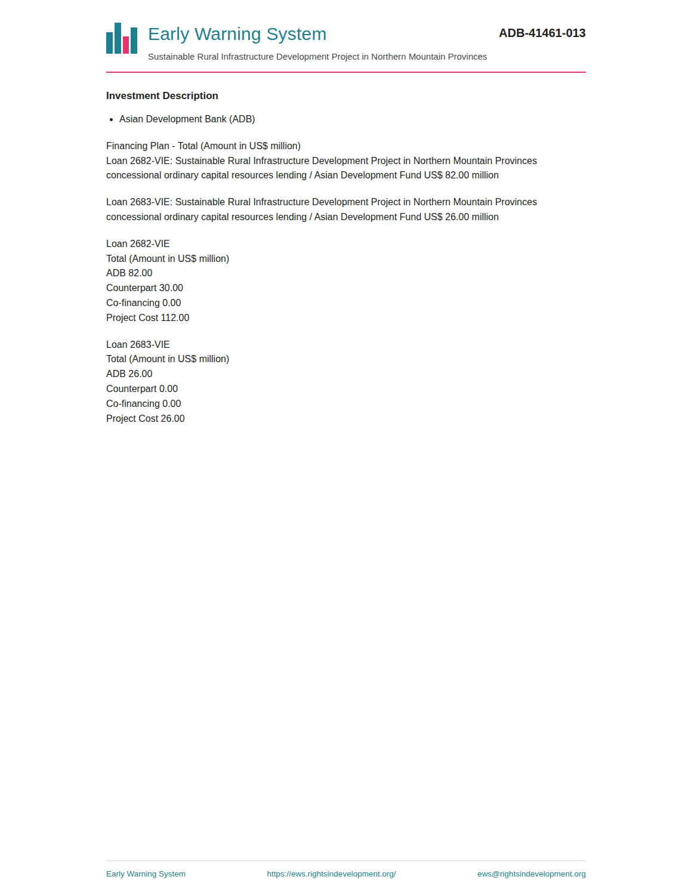Early Warning System
Sustainable Rural Infrastructure Development Project in Northern Mountain Provinces
ADB-41461-013
Investment Description
Asian Development Bank (ADB)
Financing Plan - Total (Amount in US$ million)
Loan 2682-VIE: Sustainable Rural Infrastructure Development Project in Northern Mountain Provinces
concessional ordinary capital resources lending / Asian Development Fund US$ 82.00 million
Loan 2683-VIE: Sustainable Rural Infrastructure Development Project in Northern Mountain Provinces
concessional ordinary capital resources lending / Asian Development Fund US$ 26.00 million
Loan 2682-VIE
Total (Amount in US$ million)
ADB 82.00
Counterpart 30.00
Co-financing 0.00
Project Cost 112.00
Loan 2683-VIE
Total (Amount in US$ million)
ADB 26.00
Counterpart 0.00
Co-financing 0.00
Project Cost 26.00
Early Warning System
https://ews.rightsindevelopment.org/
ews@rightsindevelopment.org